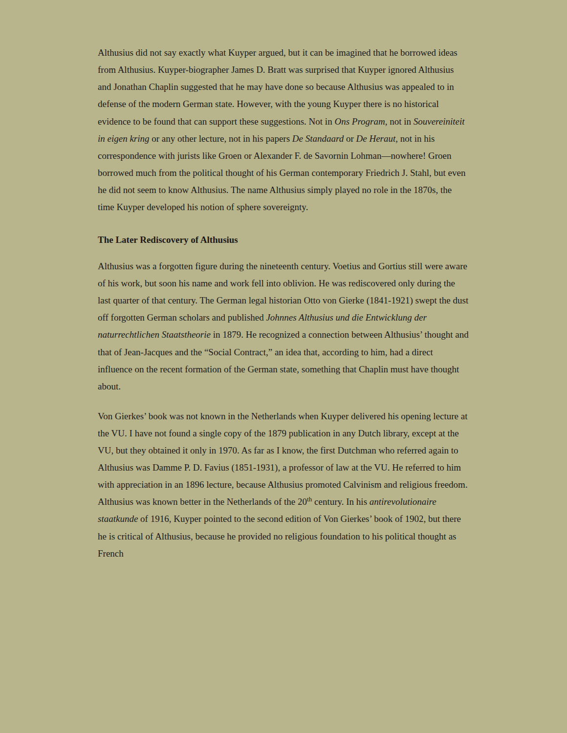Althusius did not say exactly what Kuyper argued, but it can be imagined that he borrowed ideas from Althusius. Kuyper-biographer James D. Bratt was surprised that Kuyper ignored Althusius and Jonathan Chaplin suggested that he may have done so because Althusius was appealed to in defense of the modern German state. However, with the young Kuyper there is no historical evidence to be found that can support these suggestions. Not in Ons Program, not in Souvereiniteit in eigen kring or any other lecture, not in his papers De Standaard or De Heraut, not in his correspondence with jurists like Groen or Alexander F. de Savornin Lohman—nowhere! Groen borrowed much from the political thought of his German contemporary Friedrich J. Stahl, but even he did not seem to know Althusius. The name Althusius simply played no role in the 1870s, the time Kuyper developed his notion of sphere sovereignty.
The Later Rediscovery of Althusius
Althusius was a forgotten figure during the nineteenth century. Voetius and Gortius still were aware of his work, but soon his name and work fell into oblivion. He was rediscovered only during the last quarter of that century. The German legal historian Otto von Gierke (1841-1921) swept the dust off forgotten German scholars and published Johnnes Althusius und die Entwicklung der naturrechtlichen Staatstheorie in 1879. He recognized a connection between Althusius’ thought and that of Jean-Jacques and the “Social Contract,” an idea that, according to him, had a direct influence on the recent formation of the German state, something that Chaplin must have thought about.
Von Gierkes’ book was not known in the Netherlands when Kuyper delivered his opening lecture at the VU. I have not found a single copy of the 1879 publication in any Dutch library, except at the VU, but they obtained it only in 1970. As far as I know, the first Dutchman who referred again to Althusius was Damme P. D. Favius (1851-1931), a professor of law at the VU. He referred to him with appreciation in an 1896 lecture, because Althusius promoted Calvinism and religious freedom. Althusius was known better in the Netherlands of the 20th century. In his antirevolutionaire staatkunde of 1916, Kuyper pointed to the second edition of Von Gierkes’ book of 1902, but there he is critical of Althusius, because he provided no religious foundation to his political thought as French